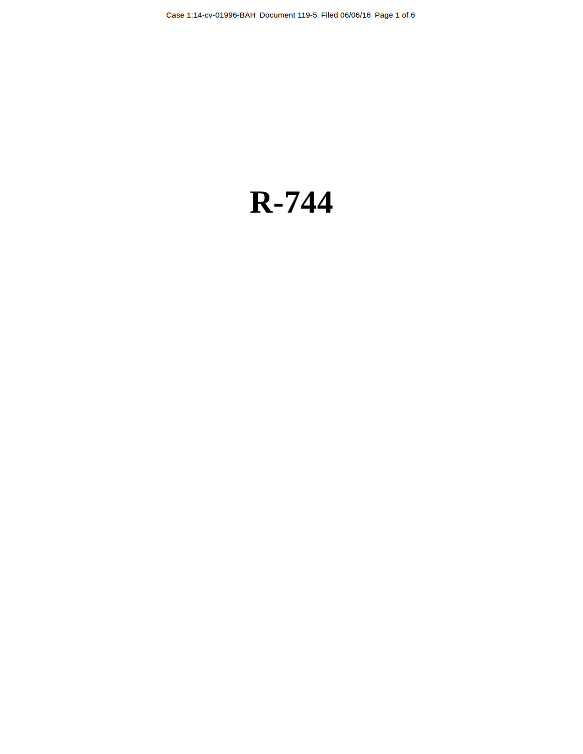Case 1:14-cv-01996-BAH Document 119-5 Filed 06/06/16 Page 1 of 6
R-744